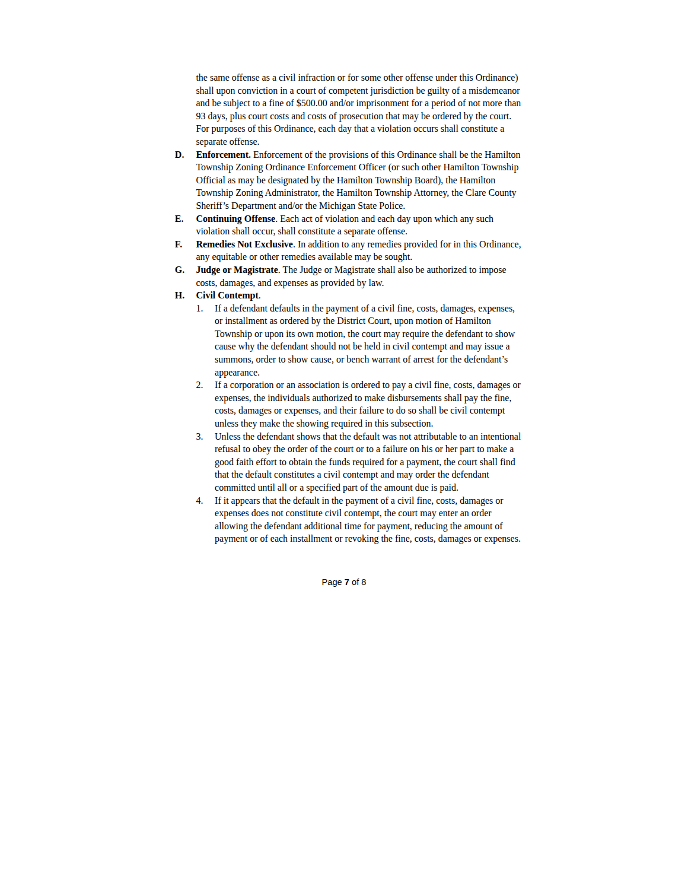the same offense as a civil infraction or for some other offense under this Ordinance) shall upon conviction in a court of competent jurisdiction be guilty of a misdemeanor and be subject to a fine of $500.00 and/or imprisonment for a period of not more than 93 days, plus court costs and costs of prosecution that may be ordered by the court. For purposes of this Ordinance, each day that a violation occurs shall constitute a separate offense.
D.
Enforcement. Enforcement of the provisions of this Ordinance shall be the Hamilton Township Zoning Ordinance Enforcement Officer (or such other Hamilton Township Official as may be designated by the Hamilton Township Board), the Hamilton Township Zoning Administrator, the Hamilton Township Attorney, the Clare County Sheriff’s Department and/or the Michigan State Police.
E.
Continuing Offense. Each act of violation and each day upon which any such violation shall occur, shall constitute a separate offense.
F.
Remedies Not Exclusive. In addition to any remedies provided for in this Ordinance, any equitable or other remedies available may be sought.
G.
Judge or Magistrate. The Judge or Magistrate shall also be authorized to impose costs, damages, and expenses as provided by law.
H.
Civil Contempt.
1.
If a defendant defaults in the payment of a civil fine, costs, damages, expenses, or installment as ordered by the District Court, upon motion of Hamilton Township or upon its own motion, the court may require the defendant to show cause why the defendant should not be held in civil contempt and may issue a summons, order to show cause, or bench warrant of arrest for the defendant’s appearance.
2.
If a corporation or an association is ordered to pay a civil fine, costs, damages or expenses, the individuals authorized to make disbursements shall pay the fine, costs, damages or expenses, and their failure to do so shall be civil contempt unless they make the showing required in this subsection.
3.
Unless the defendant shows that the default was not attributable to an intentional refusal to obey the order of the court or to a failure on his or her part to make a good faith effort to obtain the funds required for a payment, the court shall find that the default constitutes a civil contempt and may order the defendant committed until all or a specified part of the amount due is paid.
4.
If it appears that the default in the payment of a civil fine, costs, damages or expenses does not constitute civil contempt, the court may enter an order allowing the defendant additional time for payment, reducing the amount of payment or of each installment or revoking the fine, costs, damages or expenses.
Page 7 of 8